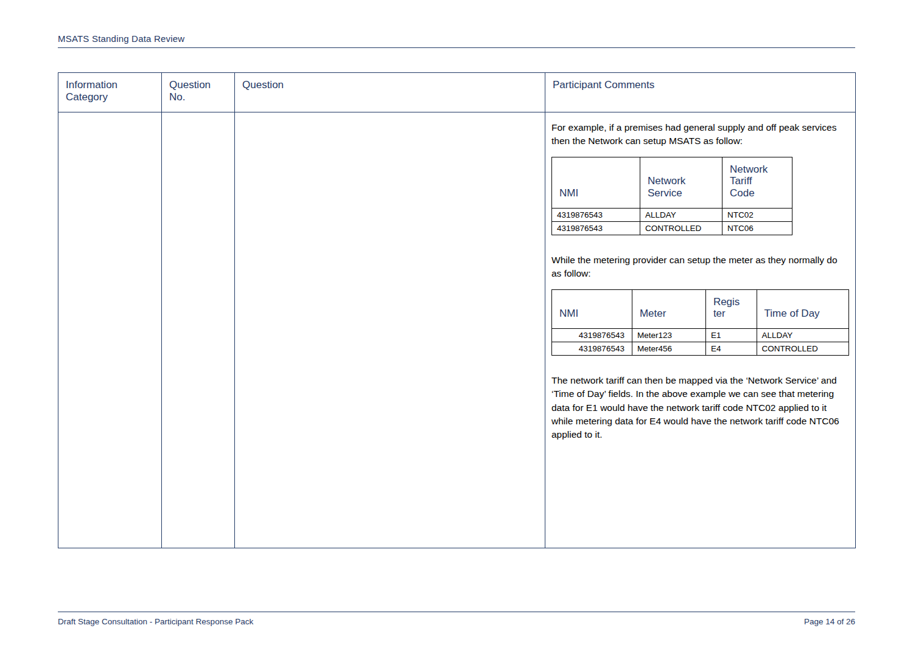MSATS Standing Data Review
| Information Category | Question No. | Question | Participant Comments |
| --- | --- | --- | --- |
| | | | For example, if a premises had general supply and off peak services then the Network can setup MSATS as follow: / NMI / Network Service / Network Tariff Code / / --- / --- / --- / / 4319876543 / ALLDAY / NTC02 / / 4319876543 / CONTROLLED / NTC06 / While the metering provider can setup the meter as they normally do as follow: / NMI / Meter / Regis ter / Time of Day / / --- / --- / --- / --- / / 4319876543 / Meter123 / E1 / ALLDAY / / 4319876543 / Meter456 / E4 / CONTROLLED / The network tariff can then be mapped via the ‘Network Service’ and ‘Time of Day’ fields. In the above example we can see that metering data for E1 would have the network tariff code NTC02 applied to it while metering data for E4 would have the network tariff code NTC06 applied to it. |
Draft Stage Consultation - Participant Response Pack
Page 14 of 26